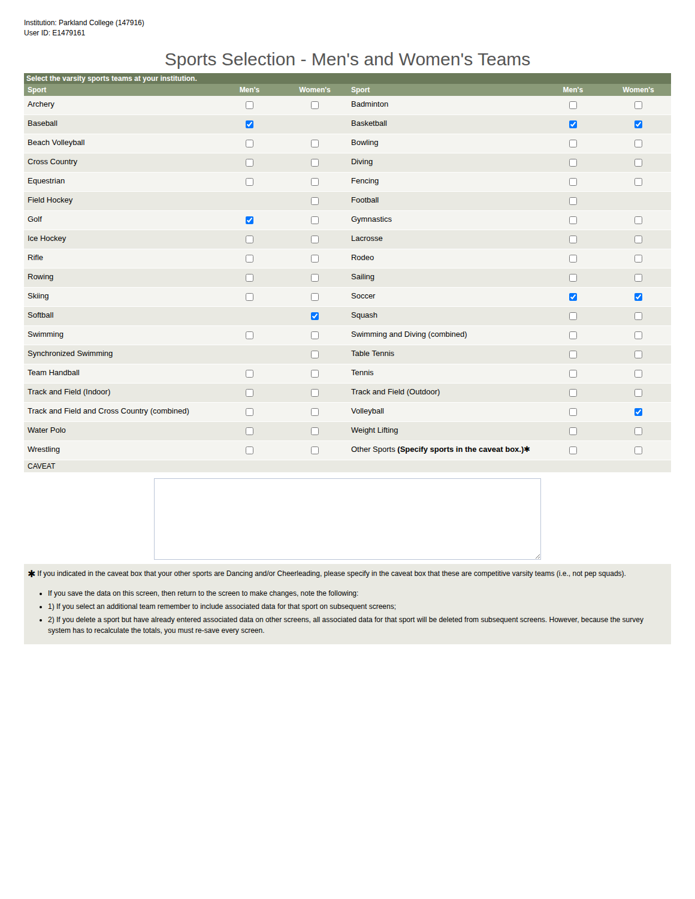Institution: Parkland College (147916)
User ID: E1479161
Sports Selection - Men's and Women's Teams
Select the varsity sports teams at your institution.
| Sport | Men's | Women's | Sport | Men's | Women's |
| --- | --- | --- | --- | --- | --- |
| Archery | | | Badminton | | |
| Baseball | | | Basketball | | |
| Beach Volleyball | | | Bowling | | |
| Cross Country | | | Diving | | |
| Equestrian | | | Fencing | | |
| Field Hockey | | | Football | | |
| Golf | | | Gymnastics | | |
| Ice Hockey | | | Lacrosse | | |
| Rifle | | | Rodeo | | |
| Rowing | | | Sailing | | |
| Skiing | | | Soccer | | |
| Softball | | | Squash | | |
| Swimming | | | Swimming and Diving (combined) | | |
| Synchronized Swimming | | | Table Tennis | | |
| Team Handball | | | Tennis | | |
| Track and Field (Indoor) | | | Track and Field (Outdoor) | | |
| Track and Field and Cross Country (combined) | | | Volleyball | | |
| Water Polo | | | Weight Lifting | | |
| Wrestling | | | Other Sports (Specify sports in the caveat box.) ✱ | | |
CAVEAT
✱ If you indicated in the caveat box that your other sports are Dancing and/or Cheerleading, please specify in the caveat box that these are competitive varsity teams (i.e., not pep squads).
If you save the data on this screen, then return to the screen to make changes, note the following:
1) If you select an additional team remember to include associated data for that sport on subsequent screens;
2) If you delete a sport but have already entered associated data on other screens, all associated data for that sport will be deleted from subsequent screens. However, because the survey system has to recalculate the totals, you must re-save every screen.